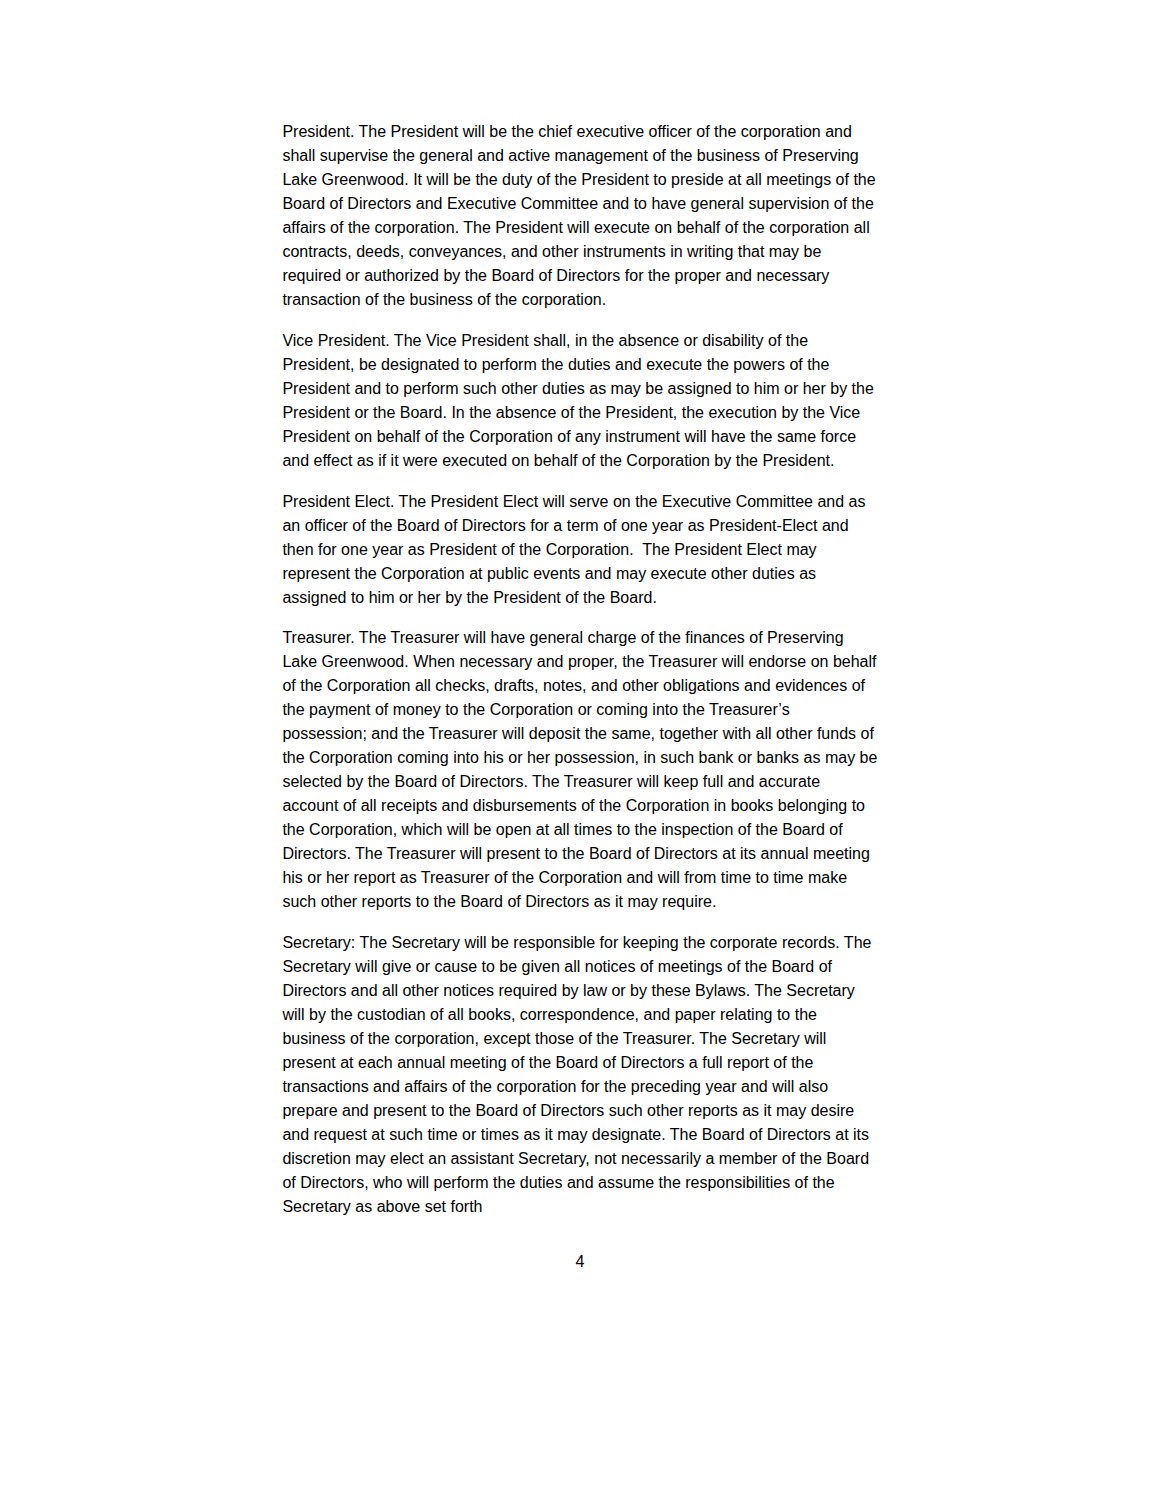President. The President will be the chief executive officer of the corporation and shall supervise the general and active management of the business of Preserving Lake Greenwood. It will be the duty of the President to preside at all meetings of the Board of Directors and Executive Committee and to have general supervision of the affairs of the corporation. The President will execute on behalf of the corporation all contracts, deeds, conveyances, and other instruments in writing that may be required or authorized by the Board of Directors for the proper and necessary transaction of the business of the corporation.
Vice President. The Vice President shall, in the absence or disability of the President, be designated to perform the duties and execute the powers of the President and to perform such other duties as may be assigned to him or her by the President or the Board. In the absence of the President, the execution by the Vice President on behalf of the Corporation of any instrument will have the same force and effect as if it were executed on behalf of the Corporation by the President.
President Elect. The President Elect will serve on the Executive Committee and as an officer of the Board of Directors for a term of one year as President-Elect and then for one year as President of the Corporation. The President Elect may represent the Corporation at public events and may execute other duties as assigned to him or her by the President of the Board.
Treasurer. The Treasurer will have general charge of the finances of Preserving Lake Greenwood. When necessary and proper, the Treasurer will endorse on behalf of the Corporation all checks, drafts, notes, and other obligations and evidences of the payment of money to the Corporation or coming into the Treasurer’s possession; and the Treasurer will deposit the same, together with all other funds of the Corporation coming into his or her possession, in such bank or banks as may be selected by the Board of Directors. The Treasurer will keep full and accurate account of all receipts and disbursements of the Corporation in books belonging to the Corporation, which will be open at all times to the inspection of the Board of Directors. The Treasurer will present to the Board of Directors at its annual meeting his or her report as Treasurer of the Corporation and will from time to time make such other reports to the Board of Directors as it may require.
Secretary: The Secretary will be responsible for keeping the corporate records. The Secretary will give or cause to be given all notices of meetings of the Board of Directors and all other notices required by law or by these Bylaws. The Secretary will by the custodian of all books, correspondence, and paper relating to the business of the corporation, except those of the Treasurer. The Secretary will present at each annual meeting of the Board of Directors a full report of the transactions and affairs of the corporation for the preceding year and will also prepare and present to the Board of Directors such other reports as it may desire and request at such time or times as it may designate. The Board of Directors at its discretion may elect an assistant Secretary, not necessarily a member of the Board of Directors, who will perform the duties and assume the responsibilities of the Secretary as above set forth
4